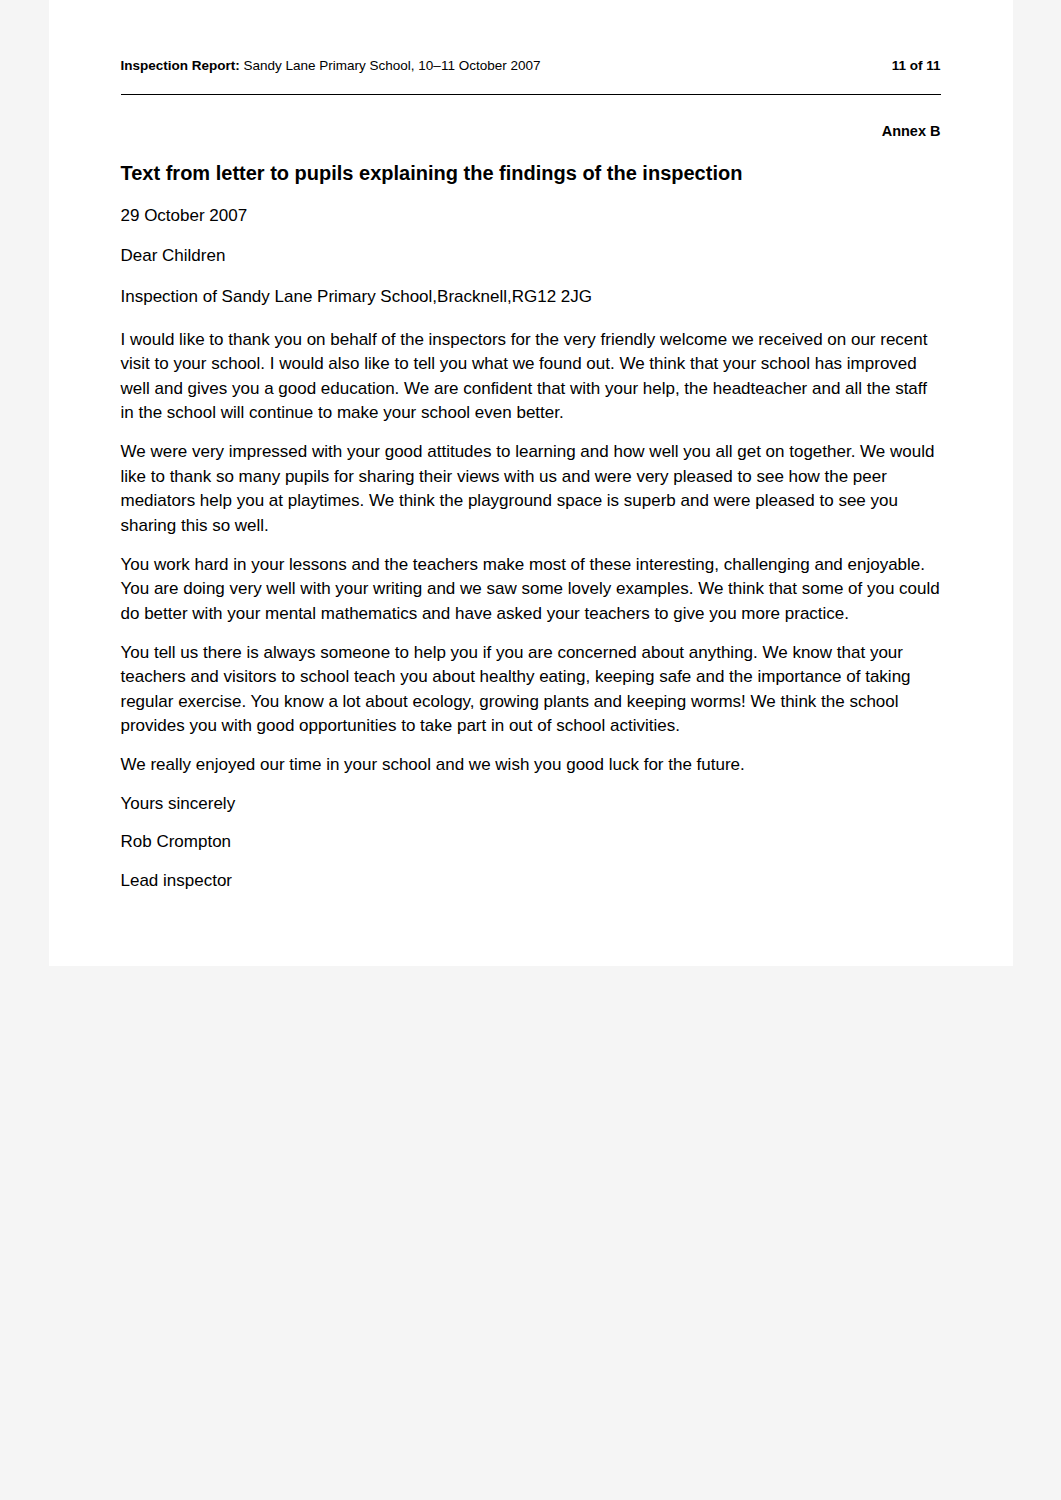Inspection Report: Sandy Lane Primary School, 10–11 October 2007
11 of 11
Annex B
Text from letter to pupils explaining the findings of the inspection
29 October 2007
Dear Children
Inspection of Sandy Lane Primary School,Bracknell,RG12 2JG
I would like to thank you on behalf of the inspectors for the very friendly welcome we received on our recent visit to your school. I would also like to tell you what we found out. We think that your school has improved well and gives you a good education. We are confident that with your help, the headteacher and all the staff in the school will continue to make your school even better.
We were very impressed with your good attitudes to learning and how well you all get on together. We would like to thank so many pupils for sharing their views with us and were very pleased to see how the peer mediators help you at playtimes. We think the playground space is superb and were pleased to see you sharing this so well.
You work hard in your lessons and the teachers make most of these interesting, challenging and enjoyable. You are doing very well with your writing and we saw some lovely examples. We think that some of you could do better with your mental mathematics and have asked your teachers to give you more practice.
You tell us there is always someone to help you if you are concerned about anything. We know that your teachers and visitors to school teach you about healthy eating, keeping safe and the importance of taking regular exercise. You know a lot about ecology, growing plants and keeping worms! We think the school provides you with good opportunities to take part in out of school activities.
We really enjoyed our time in your school and we wish you good luck for the future.
Yours sincerely
Rob Crompton
Lead inspector